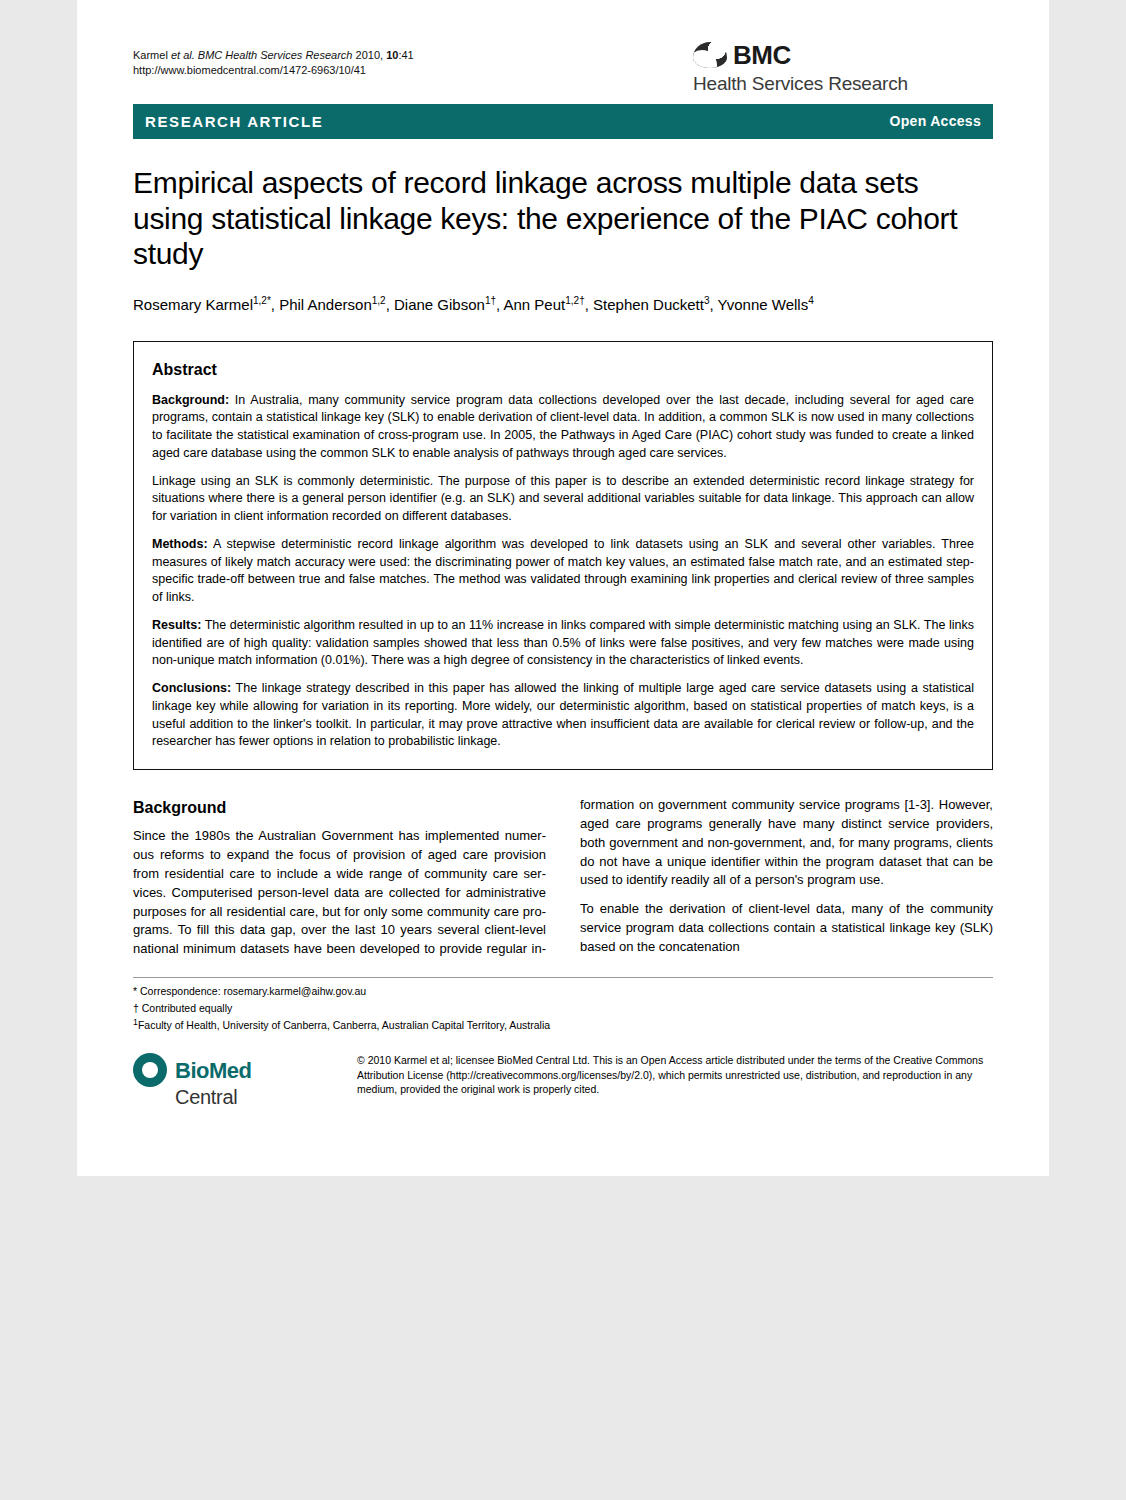BMC Health Services Research
Karmel et al. BMC Health Services Research 2010, 10:41
http://www.biomedcentral.com/1472-6963/10/41
Research article Open Access
Empirical aspects of record linkage across multiple data sets using statistical linkage keys: the experience of the PIAC cohort study
Rosemary Karmel1,2*, Phil Anderson1,2, Diane Gibson1†, Ann Peut1,2†, Stephen Duckett3, Yvonne Wells4
Abstract
Background: In Australia, many community service program data collections developed over the last decade, including several for aged care programs, contain a statistical linkage key (SLK) to enable derivation of client-level data. In addition, a common SLK is now used in many collections to facilitate the statistical examination of cross-program use. In 2005, the Pathways in Aged Care (PIAC) cohort study was funded to create a linked aged care database using the common SLK to enable analysis of pathways through aged care services.
Linkage using an SLK is commonly deterministic. The purpose of this paper is to describe an extended deterministic record linkage strategy for situations where there is a general person identifier (e.g. an SLK) and several additional variables suitable for data linkage. This approach can allow for variation in client information recorded on different databases.
Methods: A stepwise deterministic record linkage algorithm was developed to link datasets using an SLK and several other variables. Three measures of likely match accuracy were used: the discriminating power of match key values, an estimated false match rate, and an estimated step-specific trade-off between true and false matches. The method was validated through examining link properties and clerical review of three samples of links.
Results: The deterministic algorithm resulted in up to an 11% increase in links compared with simple deterministic matching using an SLK. The links identified are of high quality: validation samples showed that less than 0.5% of links were false positives, and very few matches were made using non-unique match information (0.01%). There was a high degree of consistency in the characteristics of linked events.
Conclusions: The linkage strategy described in this paper has allowed the linking of multiple large aged care service datasets using a statistical linkage key while allowing for variation in its reporting. More widely, our deterministic algorithm, based on statistical properties of match keys, is a useful addition to the linker's toolkit. In particular, it may prove attractive when insufficient data are available for clerical review or follow-up, and the researcher has fewer options in relation to probabilistic linkage.
Background
Since the 1980s the Australian Government has implemented numerous reforms to expand the focus of provision of aged care provision from residential care to include a wide range of community care services. Computerised person-level data are collected for administrative purposes for all residential care, but for only some community care programs. To fill this data gap, over the last 10 years several client-level national minimum datasets have been developed to provide regular information on government community service programs [1-3]. However, aged care programs generally have many distinct service providers, both government and non-government, and, for many programs, clients do not have a unique identifier within the program dataset that can be used to identify readily all of a person's program use.
To enable the derivation of client-level data, many of the community service program data collections contain a statistical linkage key (SLK) based on the concatenation
* Correspondence: rosemary.karmel@aihw.gov.au
† Contributed equally
1Faculty of Health, University of Canberra, Canberra, Australian Capital Territory, Australia
Bio Med
Central
© 2010 Karmel et al; licensee BioMed Central Ltd. This is an Open Access article distributed under the terms of the Creative Commons Attribution License (http://creativecommons.org/licenses/by/2.0), which permits unrestricted use, distribution, and reproduction in any medium, provided the original work is properly cited.